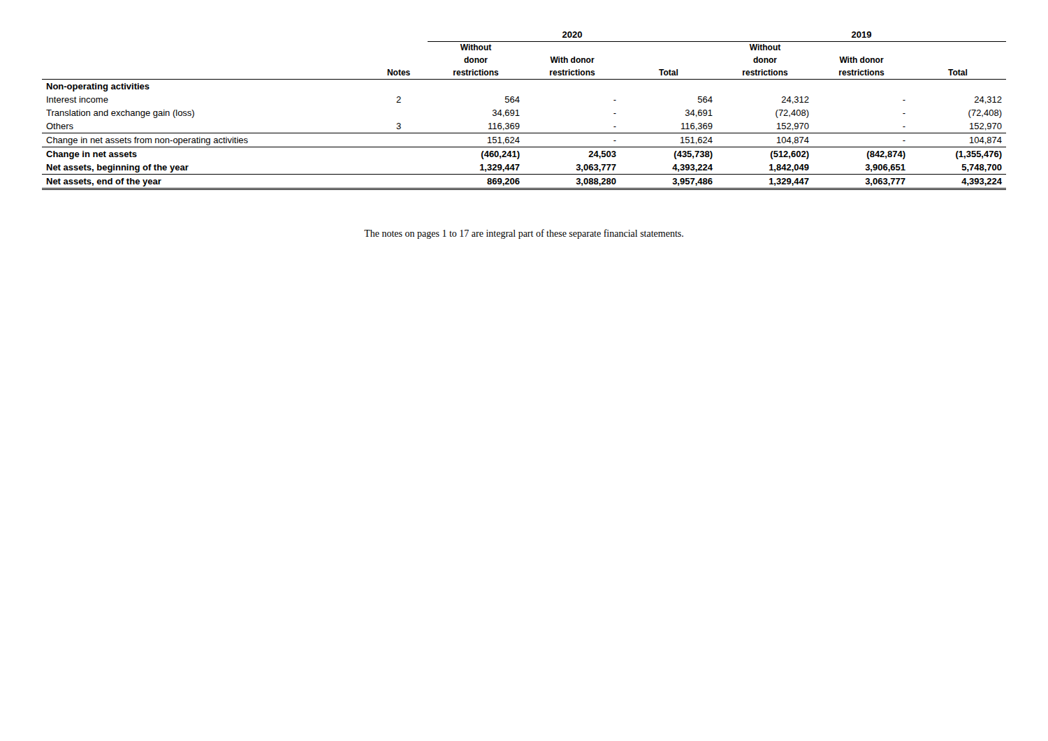| | | 2020 | 2019 |
| --- | --- | --- | --- |
| | | Without | | | Without | | |
| | | donor | With donor | | donor | With donor | |
| | Notes | restrictions | restrictions | Total | restrictions | restrictions | Total |
| Non-operating activities | | | | | | | |
| Interest income | 2 | 564 | - | 564 | 24,312 | - | 24,312 |
| Translation and exchange gain (loss) | | 34,691 | - | 34,691 | (72,408) | - | (72,408) |
| Others | 3 | 116,369 | - | 116,369 | 152,970 | - | 152,970 |
| Change in net assets from non-operating activities | | 151,624 | - | 151,624 | 104,874 | - | 104,874 |
| Change in net assets | | (460,241) | 24,503 | (435,738) | (512,602) | (842,874) | (1,355,476) |
| Net assets, beginning of the year | | 1,329,447 | 3,063,777 | 4,393,224 | 1,842,049 | 3,906,651 | 5,748,700 |
| Net assets, end of the year | | 869,206 | 3,088,280 | 3,957,486 | 1,329,447 | 3,063,777 | 4,393,224 |
The notes on pages 1 to 17 are integral part of these separate financial statements.